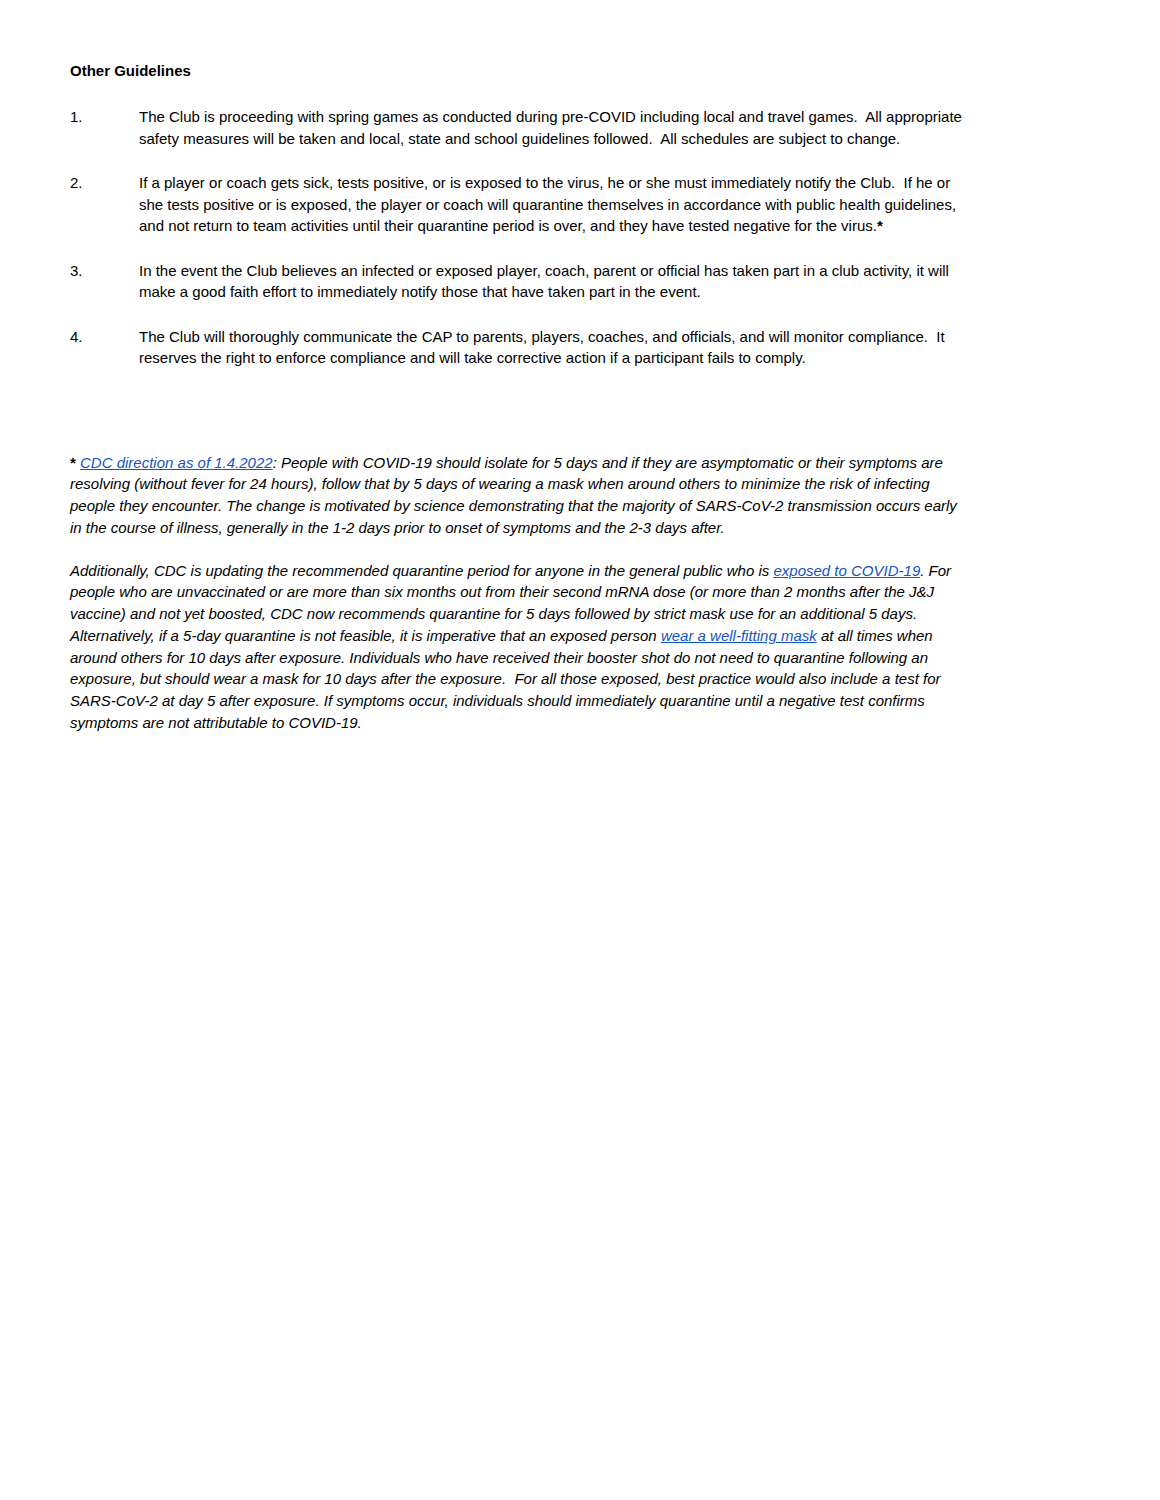Other Guidelines
The Club is proceeding with spring games as conducted during pre-COVID including local and travel games. All appropriate safety measures will be taken and local, state and school guidelines followed. All schedules are subject to change.
If a player or coach gets sick, tests positive, or is exposed to the virus, he or she must immediately notify the Club. If he or she tests positive or is exposed, the player or coach will quarantine themselves in accordance with public health guidelines, and not return to team activities until their quarantine period is over, and they have tested negative for the virus.*
In the event the Club believes an infected or exposed player, coach, parent or official has taken part in a club activity, it will make a good faith effort to immediately notify those that have taken part in the event.
The Club will thoroughly communicate the CAP to parents, players, coaches, and officials, and will monitor compliance. It reserves the right to enforce compliance and will take corrective action if a participant fails to comply.
* CDC direction as of 1.4.2022: People with COVID-19 should isolate for 5 days and if they are asymptomatic or their symptoms are resolving (without fever for 24 hours), follow that by 5 days of wearing a mask when around others to minimize the risk of infecting people they encounter. The change is motivated by science demonstrating that the majority of SARS-CoV-2 transmission occurs early in the course of illness, generally in the 1-2 days prior to onset of symptoms and the 2-3 days after.
Additionally, CDC is updating the recommended quarantine period for anyone in the general public who is exposed to COVID-19. For people who are unvaccinated or are more than six months out from their second mRNA dose (or more than 2 months after the J&J vaccine) and not yet boosted, CDC now recommends quarantine for 5 days followed by strict mask use for an additional 5 days. Alternatively, if a 5-day quarantine is not feasible, it is imperative that an exposed person wear a well-fitting mask at all times when around others for 10 days after exposure. Individuals who have received their booster shot do not need to quarantine following an exposure, but should wear a mask for 10 days after the exposure. For all those exposed, best practice would also include a test for SARS-CoV-2 at day 5 after exposure. If symptoms occur, individuals should immediately quarantine until a negative test confirms symptoms are not attributable to COVID-19.